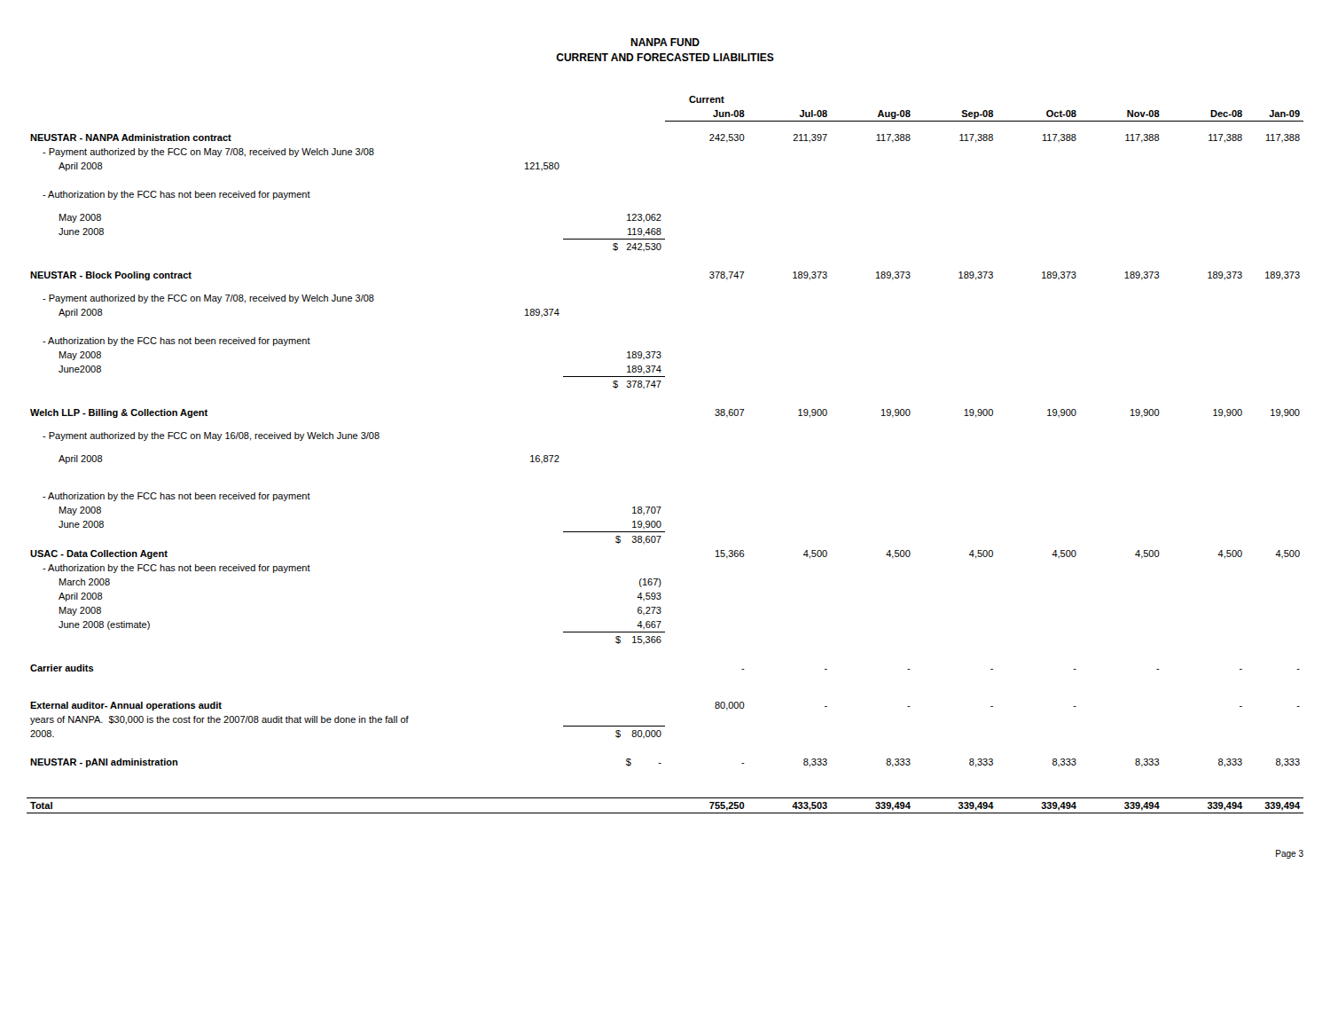NANPA FUND
CURRENT AND FORECASTED LIABILITIES
| | | | Current | | | | | | | |
| | | | Jun-08 | Jul-08 | Aug-08 | Sep-08 | Oct-08 | Nov-08 | Dec-08 | Jan-09 |
| NEUSTAR - NANPA Administration contract | | | 242,530 | 211,397 | 117,388 | 117,388 | 117,388 | 117,388 | 117,388 | 117,388 |
| - Payment authorized by the FCC on May 7/08, received by Welch June 3/08 | | | | | | | | | | |
| April 2008 | 121,580 | | | | | | | | | |
| - Authorization by the FCC has not been received for payment | | | | | | | | | | |
| May 2008 | | 123,062 | | | | | | | | |
| June 2008 | | 119,468 | | | | | | | | |
| | | $ 242,530 | | | | | | | | |
| NEUSTAR - Block Pooling contract | | | 378,747 | 189,373 | 189,373 | 189,373 | 189,373 | 189,373 | 189,373 | 189,373 |
| - Payment authorized by the FCC on May 7/08, received by Welch June 3/08 | | | | | | | | | | |
| April 2008 | 189,374 | | | | | | | | | |
| - Authorization by the FCC has not been received for payment | | | | | | | | | | |
| May 2008 | | 189,373 | | | | | | | | |
| June2008 | | 189,374 | | | | | | | | |
| | | $ 378,747 | | | | | | | | |
| Welch LLP - Billing & Collection Agent | | | 38,607 | 19,900 | 19,900 | 19,900 | 19,900 | 19,900 | 19,900 | 19,900 |
| - Payment authorized by the FCC on May 16/08, received by Welch June 3/08 | | | | | | | | | | |
| April 2008 | 16,872 | | | | | | | | | |
| - Authorization by the FCC has not been received for payment | | | | | | | | | | |
| May 2008 | | 18,707 | | | | | | | | |
| June 2008 | | 19,900 | | | | | | | | |
| | | $ 38,607 | | | | | | | | |
| USAC - Data Collection Agent | | | 15,366 | 4,500 | 4,500 | 4,500 | 4,500 | 4,500 | 4,500 | 4,500 |
| - Authorization by the FCC has not been received for payment | | | | | | | | | | |
| March 2008 | | (167) | | | | | | | | |
| April 2008 | | 4,593 | | | | | | | | |
| May 2008 | | 6,273 | | | | | | | | |
| June 2008 (estimate) | | 4,667 | | | | | | | | |
| | | $ 15,366 | | | | | | | | |
| Carrier audits | | | - | - | - | - | - | - | - | - |
| External auditor- Annual operations audit | | | 80,000 | - | - | - | - | | - | - |
| years of NANPA. $30,000 is the cost for the 2007/08 audit that will be done in the fall of | | | | | | | | | | |
| 2008. | | $ 80,000 | | | | | | | | |
| NEUSTAR - pANI administration | | $ - | - | 8,333 | 8,333 | 8,333 | 8,333 | 8,333 | 8,333 | 8,333 |
| Total | | | 755,250 | 433,503 | 339,494 | 339,494 | 339,494 | 339,494 | 339,494 | 339,494 |
Page 3